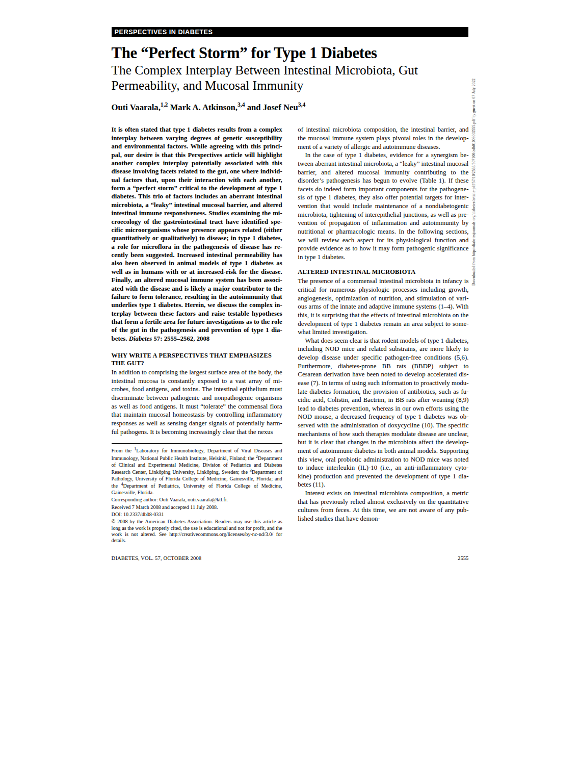PERSPECTIVES IN DIABETES
The “Perfect Storm” for Type 1 Diabetes
The Complex Interplay Between Intestinal Microbiota, Gut
Permeability, and Mucosal Immunity
Outi Vaarala,1,2 Mark A. Atkinson,3,4 and Josef Neu3,4
It is often stated that type 1 diabetes results from a complex interplay between varying degrees of genetic susceptibility and environmental factors. While agreeing with this principal, our desire is that this Perspectives article will highlight another complex interplay potentially associated with this disease involving facets related to the gut, one where individual factors that, upon their interaction with each another, form a “perfect storm” critical to the development of type 1 diabetes. This trio of factors includes an aberrant intestinal microbiota, a “leaky” intestinal mucosal barrier, and altered intestinal immune responsiveness. Studies examining the microecology of the gastrointestinal tract have identified specific microorganisms whose presence appears related (either quantitatively or qualitatively) to disease; in type 1 diabetes, a role for microflora in the pathogenesis of disease has recently been suggested. Increased intestinal permeability has also been observed in animal models of type 1 diabetes as well as in humans with or at increased-risk for the disease. Finally, an altered mucosal immune system has been associated with the disease and is likely a major contributor to the failure to form tolerance, resulting in the autoimmunity that underlies type 1 diabetes. Herein, we discuss the complex interplay between these factors and raise testable hypotheses that form a fertile area for future investigations as to the role of the gut in the pathogenesis and prevention of type 1 diabetes. Diabetes 57: 2555–2562, 2008
Why write a Perspectives that emphasizes the gut?
In addition to comprising the largest surface area of the body, the intestinal mucosa is constantly exposed to a vast array of microbes, food antigens, and toxins. The intestinal epithelium must discriminate between pathogenic and nonpathogenic organisms as well as food antigens. It must “tolerate” the commensal flora that maintain mucosal homeostasis by controlling inflammatory responses as well as sensing danger signals of potentially harmful pathogens. It is becoming increasingly clear that the nexus
From the 1Laboratory for Immunobiology, Department of Viral Diseases and Immunology, National Public Health Institute, Helsinki, Finland; the 2Department of Clinical and Experimental Medicine, Division of Pediatrics and Diabetes Research Center, Linköping University, Linköping, Sweden; the 3Department of Pathology, University of Florida College of Medicine, Gainesville, Florida; and the 4Department of Pediatrics, University of Florida College of Medicine, Gainesville, Florida.
Corresponding author: Outi Vaarala, outi.vaarala@ktl.fi.
Received 7 March 2008 and accepted 11 July 2008.
DOI: 10.2337/db08-0331
© 2008 by the American Diabetes Association. Readers may use this article as long as the work is properly cited, the use is educational and not for profit, and the work is not altered. See http://creativecommons.org/licenses/by-nc-nd/3.0/ for details.
of intestinal microbiota composition, the intestinal barrier, and the mucosal immune system plays pivotal roles in the development of a variety of allergic and autoimmune diseases.
In the case of type 1 diabetes, evidence for a synergism between aberrant intestinal microbiota, a “leaky” intestinal mucosal barrier, and altered mucosal immunity contributing to the disorder’s pathogenesis has begun to evolve (Table 1). If these facets do indeed form important components for the pathogenesis of type 1 diabetes, they also offer potential targets for intervention that would include maintenance of a nondiabetogenic microbiota, tightening of interepithelial junctions, as well as prevention of propagation of inflammation and autoimmunity by nutritional or pharmacologic means. In the following sections, we will review each aspect for its physiological function and provide evidence as to how it may form pathogenic significance in type 1 diabetes.
Altered intestinal microbiota
The presence of a commensal intestinal microbiota in infancy is critical for numerous physiologic processes including growth, angiogenesis, optimization of nutrition, and stimulation of various arms of the innate and adaptive immune systems (1–4). With this, it is surprising that the effects of intestinal microbiota on the development of type 1 diabetes remain an area subject to somewhat limited investigation.
What does seem clear is that rodent models of type 1 diabetes, including NOD mice and related substrains, are more likely to develop disease under specific pathogen-free conditions (5,6). Furthermore, diabetes-prone BB rats (BBDP) subject to Cesarean derivation have been noted to develop accelerated disease (7). In terms of using such information to proactively modulate diabetes formation, the provision of antibiotics, such as fucidic acid, Colistin, and Bactrim, in BB rats after weaning (8,9) lead to diabetes prevention, whereas in our own efforts using the NOD mouse, a decreased frequency of type 1 diabetes was observed with the administration of doxycycline (10). The specific mechanisms of how such therapies modulate disease are unclear, but it is clear that changes in the microbiota affect the development of autoimmune diabetes in both animal models. Supporting this view, oral probiotic administration to NOD mice was noted to induce interleukin (IL)-10 (i.e., an anti-inflammatory cytokine) production and prevented the development of type 1 diabetes (11).
Interest exists on intestinal microbiota composition, a metric that has previously relied almost exclusively on the quantitative cultures from feces. At this time, we are not aware of any published studies that have demon-
DIABETES, VOL. 57, OCTOBER 2008
2555
Downloaded from http://diabetesjournals.org/diabetes/article-pdf/57/10/2555/507100/zdb01008002555.pdf by guest on 07 July 2022